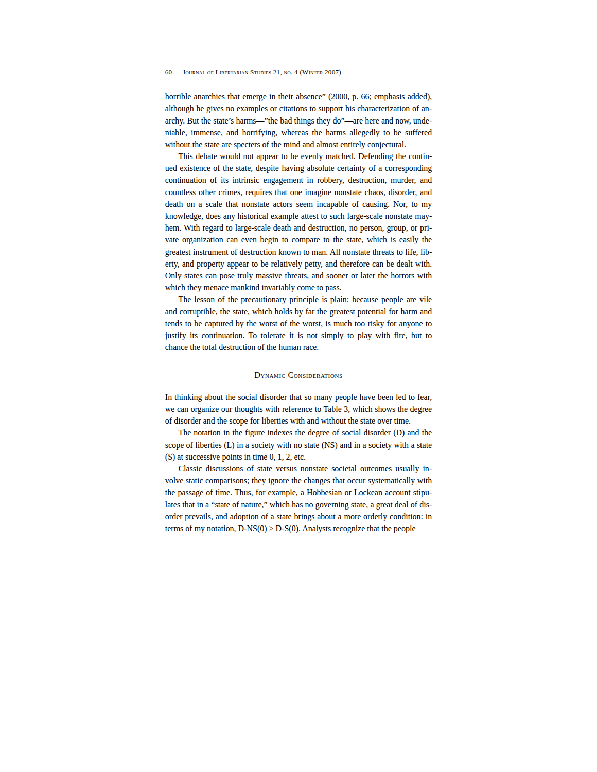60 — Journal of Libertarian Studies 21, no. 4 (Winter 2007)
horrible anarchies that emerge in their absence” (2000, p. 66; emphasis added), although he gives no examples or citations to support his characterization of anarchy. But the state’s harms—”the bad things they do”—are here and now, undeniable, immense, and horrifying, whereas the harms allegedly to be suffered without the state are specters of the mind and almost entirely conjectural.
This debate would not appear to be evenly matched. Defending the continued existence of the state, despite having absolute certainty of a corresponding continuation of its intrinsic engagement in robbery, destruction, murder, and countless other crimes, requires that one imagine nonstate chaos, disorder, and death on a scale that nonstate actors seem incapable of causing. Nor, to my knowledge, does any historical example attest to such large-scale nonstate mayhem. With regard to large-scale death and destruction, no person, group, or private organization can even begin to compare to the state, which is easily the greatest instrument of destruction known to man. All nonstate threats to life, liberty, and property appear to be relatively petty, and therefore can be dealt with. Only states can pose truly massive threats, and sooner or later the horrors with which they menace mankind invariably come to pass.
The lesson of the precautionary principle is plain: because people are vile and corruptible, the state, which holds by far the greatest potential for harm and tends to be captured by the worst of the worst, is much too risky for anyone to justify its continuation. To tolerate it is not simply to play with fire, but to chance the total destruction of the human race.
Dynamic Considerations
In thinking about the social disorder that so many people have been led to fear, we can organize our thoughts with reference to Table 3, which shows the degree of disorder and the scope for liberties with and without the state over time.
The notation in the figure indexes the degree of social disorder (D) and the scope of liberties (L) in a society with no state (NS) and in a society with a state (S) at successive points in time 0, 1, 2, etc.
Classic discussions of state versus nonstate societal outcomes usually involve static comparisons; they ignore the changes that occur systematically with the passage of time. Thus, for example, a Hobbesian or Lockean account stipulates that in a “state of nature,” which has no governing state, a great deal of disorder prevails, and adoption of a state brings about a more orderly condition: in terms of my notation, D-NS(0) > D-S(0). Analysts recognize that the people